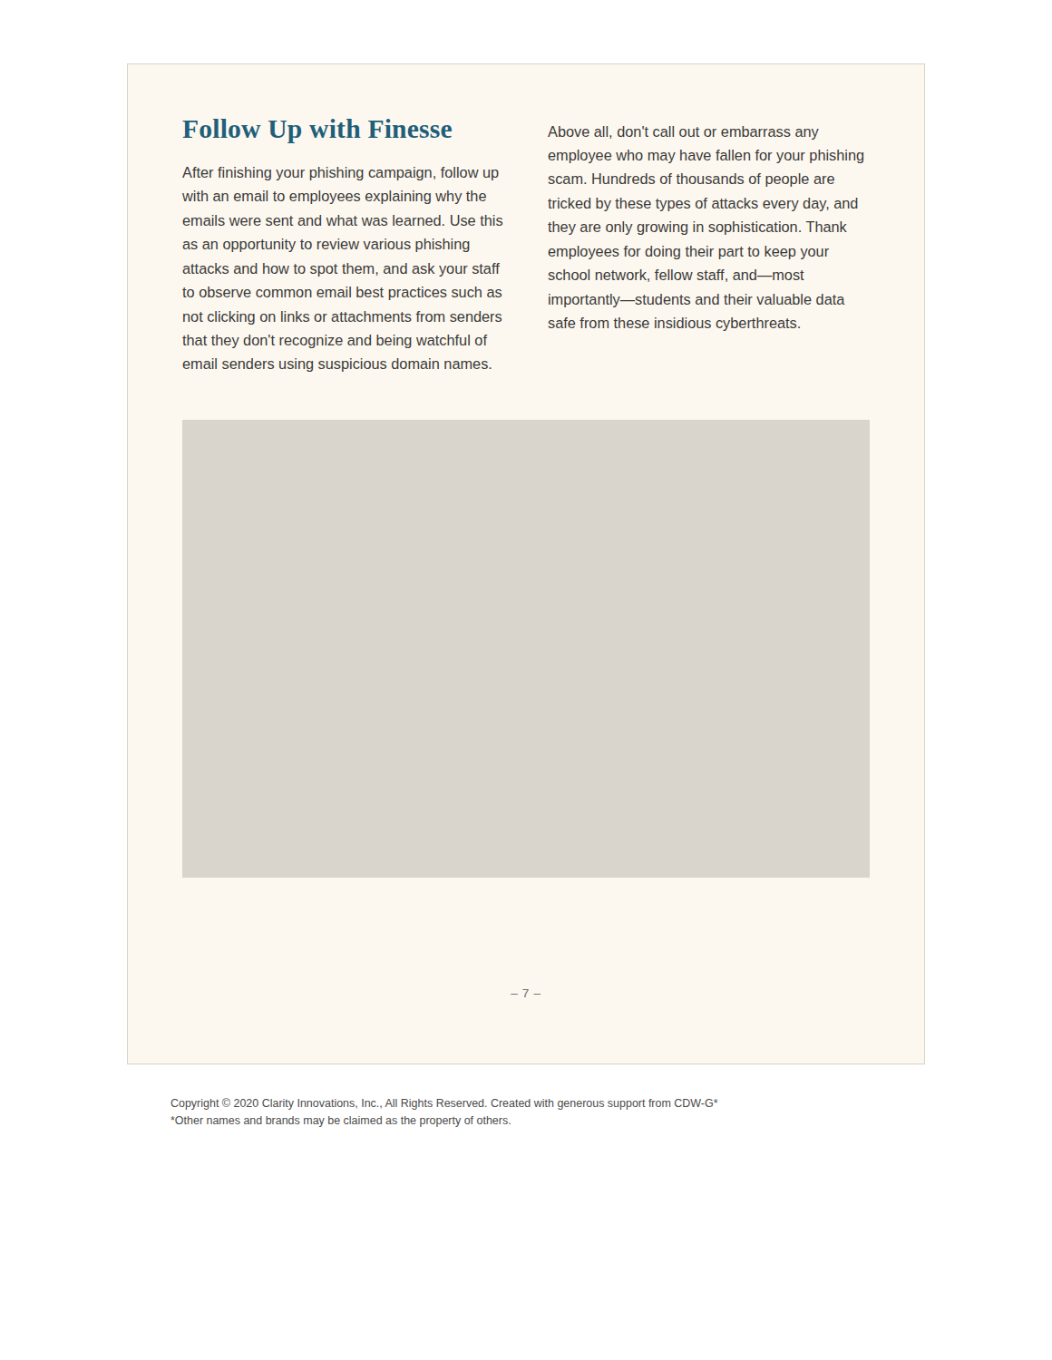Follow Up with Finesse
After finishing your phishing campaign, follow up with an email to employees explaining why the emails were sent and what was learned. Use this as an opportunity to review various phishing attacks and how to spot them, and ask your staff to observe common email best practices such as not clicking on links or attachments from senders that they don't recognize and being watchful of email senders using suspicious domain names.
Above all, don't call out or embarrass any employee who may have fallen for your phishing scam. Hundreds of thousands of people are tricked by these types of attacks every day, and they are only growing in sophistication. Thank employees for doing their part to keep your school network, fellow staff, and—most importantly—students and their valuable data safe from these insidious cyberthreats.
– 7 –
Copyright © 2020 Clarity Innovations, Inc., All Rights Reserved. Created with generous support from CDW-G*
*Other names and brands may be claimed as the property of others.